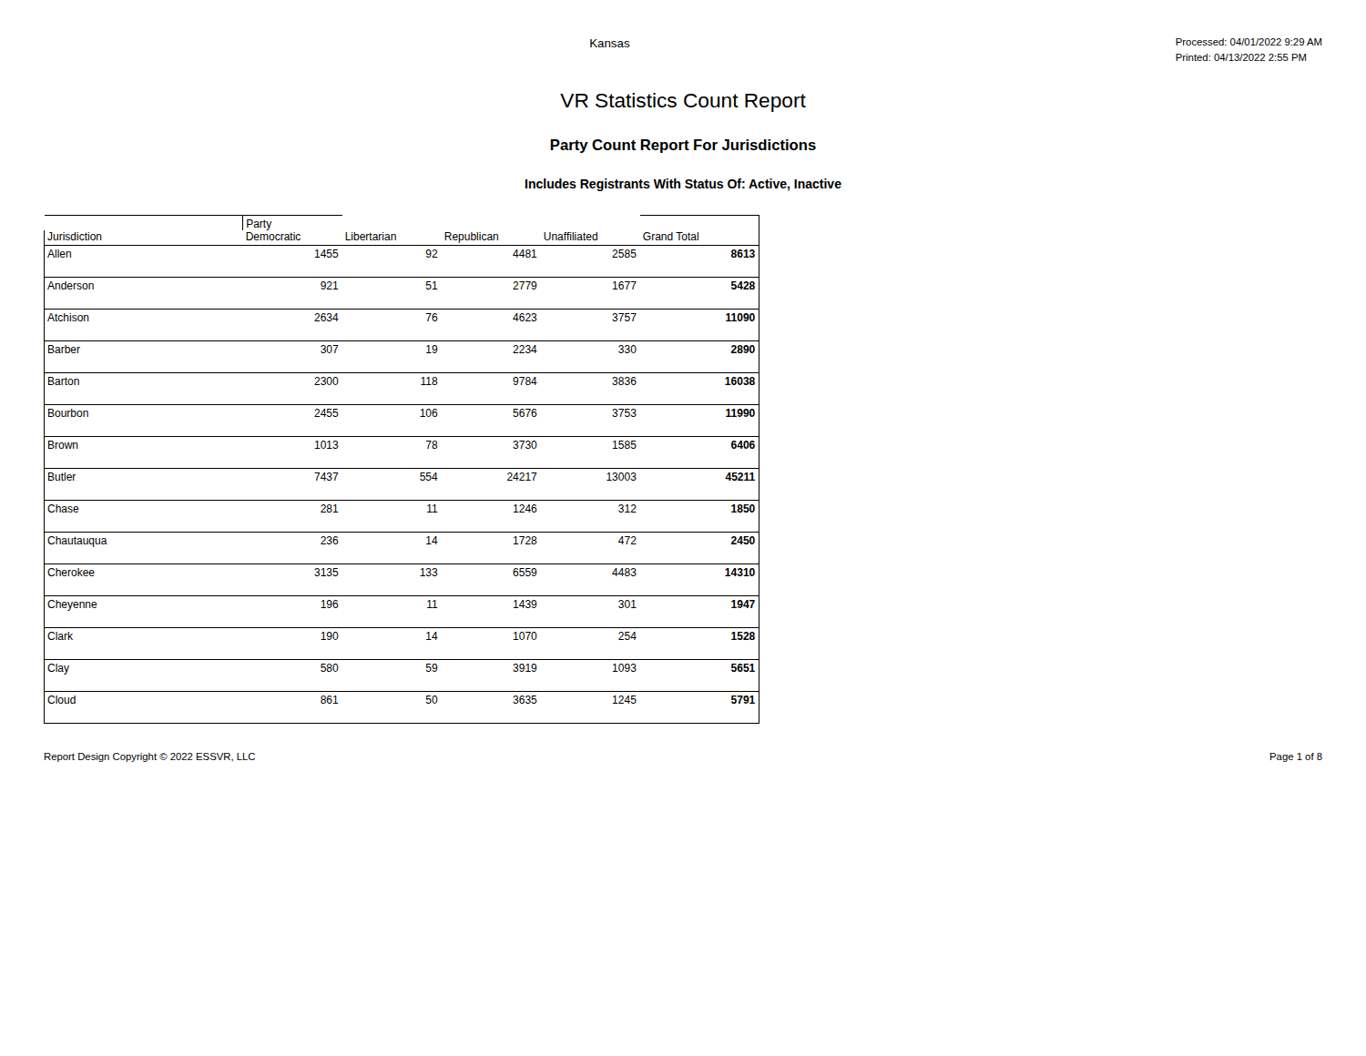Processed: 04/01/2022 9:29 AM
Printed: 04/13/2022 2:55 PM
Kansas
VR Statistics Count Report
Party Count Report For Jurisdictions
Includes Registrants With Status Of: Active, Inactive
| | Party | | | | |
| --- | --- | --- | --- | --- | --- |
| Jurisdiction | Democratic | Libertarian | Republican | Unaffiliated | Grand Total |
| Allen | 1455 | 92 | 4481 | 2585 | 8613 |
| Anderson | 921 | 51 | 2779 | 1677 | 5428 |
| Atchison | 2634 | 76 | 4623 | 3757 | 11090 |
| Barber | 307 | 19 | 2234 | 330 | 2890 |
| Barton | 2300 | 118 | 9784 | 3836 | 16038 |
| Bourbon | 2455 | 106 | 5676 | 3753 | 11990 |
| Brown | 1013 | 78 | 3730 | 1585 | 6406 |
| Butler | 7437 | 554 | 24217 | 13003 | 45211 |
| Chase | 281 | 11 | 1246 | 312 | 1850 |
| Chautauqua | 236 | 14 | 1728 | 472 | 2450 |
| Cherokee | 3135 | 133 | 6559 | 4483 | 14310 |
| Cheyenne | 196 | 11 | 1439 | 301 | 1947 |
| Clark | 190 | 14 | 1070 | 254 | 1528 |
| Clay | 580 | 59 | 3919 | 1093 | 5651 |
| Cloud | 861 | 50 | 3635 | 1245 | 5791 |
Report Design Copyright © 2022 ESSVR, LLC
Page 1 of 8